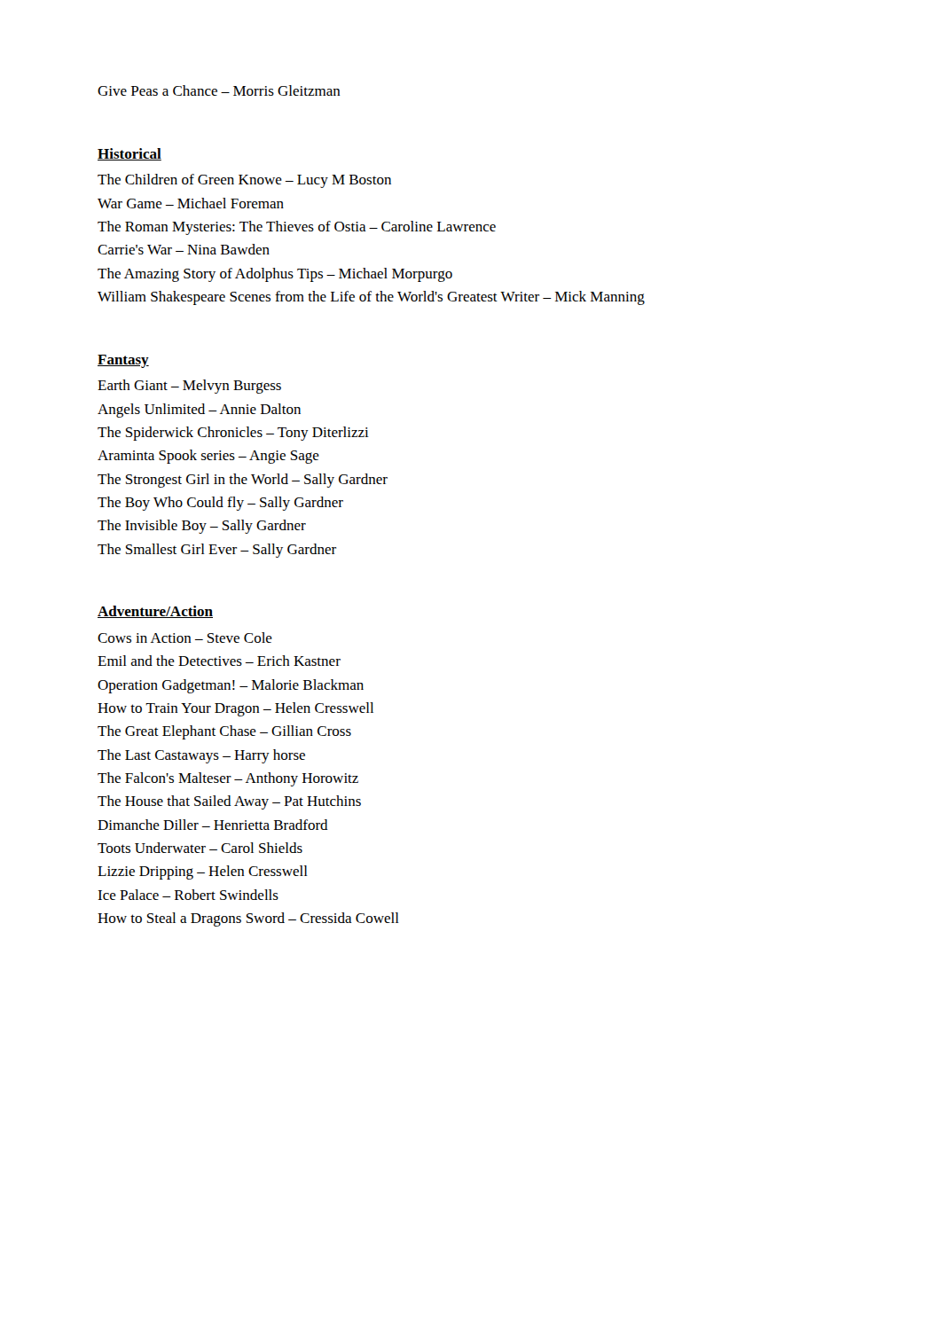Give Peas a Chance – Morris Gleitzman
Historical
The Children of Green Knowe – Lucy M Boston
War Game – Michael Foreman
The Roman Mysteries: The Thieves of Ostia – Caroline Lawrence
Carrie's War – Nina Bawden
The Amazing Story of Adolphus Tips – Michael Morpurgo
William Shakespeare Scenes from the Life of the World's Greatest Writer – Mick Manning
Fantasy
Earth Giant – Melvyn Burgess
Angels Unlimited – Annie Dalton
The Spiderwick Chronicles – Tony Diterlizzi
Araminta Spook series – Angie Sage
The Strongest Girl in the World – Sally Gardner
The Boy Who Could fly – Sally Gardner
The Invisible Boy – Sally Gardner
The Smallest Girl Ever – Sally Gardner
Adventure/Action
Cows in Action – Steve Cole
Emil and the Detectives – Erich Kastner
Operation Gadgetman! – Malorie Blackman
How to Train Your Dragon – Helen Cresswell
The Great Elephant Chase – Gillian Cross
The Last Castaways – Harry horse
The Falcon's Malteser – Anthony Horowitz
The House that Sailed Away – Pat Hutchins
Dimanche Diller – Henrietta Bradford
Toots Underwater – Carol Shields
Lizzie Dripping – Helen Cresswell
Ice Palace – Robert Swindells
How to Steal a Dragons Sword – Cressida Cowell